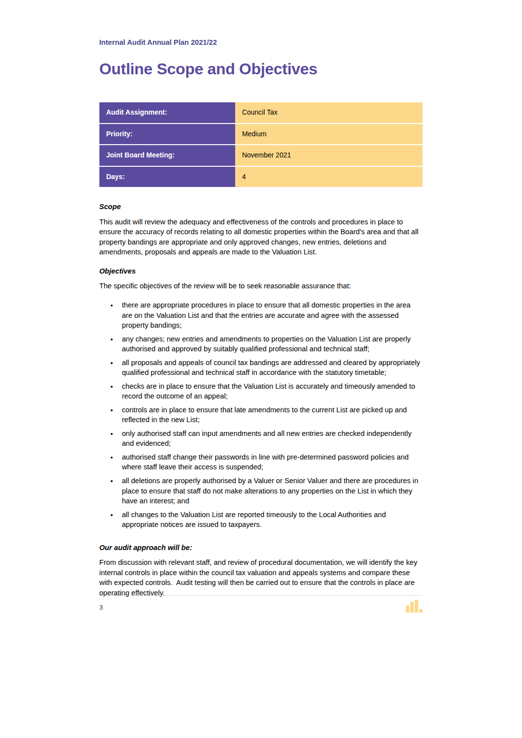Internal Audit Annual Plan 2021/22
Outline Scope and Objectives
| Audit Assignment: | Council Tax |
| Priority: | Medium |
| Joint Board Meeting: | November 2021 |
| Days: | 4 |
Scope
This audit will review the adequacy and effectiveness of the controls and procedures in place to ensure the accuracy of records relating to all domestic properties within the Board's area and that all property bandings are appropriate and only approved changes, new entries, deletions and amendments, proposals and appeals are made to the Valuation List.
Objectives
The specific objectives of the review will be to seek reasonable assurance that:
there are appropriate procedures in place to ensure that all domestic properties in the area are on the Valuation List and that the entries are accurate and agree with the assessed property bandings;
any changes; new entries and amendments to properties on the Valuation List are properly authorised and approved by suitably qualified professional and technical staff;
all proposals and appeals of council tax bandings are addressed and cleared by appropriately qualified professional and technical staff in accordance with the statutory timetable;
checks are in place to ensure that the Valuation List is accurately and timeously amended to record the outcome of an appeal;
controls are in place to ensure that late amendments to the current List are picked up and reflected in the new List;
only authorised staff can input amendments and all new entries are checked independently and evidenced;
authorised staff change their passwords in line with pre-determined password policies and where staff leave their access is suspended;
all deletions are properly authorised by a Valuer or Senior Valuer and there are procedures in place to ensure that staff do not make alterations to any properties on the List in which they have an interest; and
all changes to the Valuation List are reported timeously to the Local Authorities and appropriate notices are issued to taxpayers.
Our audit approach will be:
From discussion with relevant staff, and review of procedural documentation, we will identify the key internal controls in place within the council tax valuation and appeals systems and compare these with expected controls. Audit testing will then be carried out to ensure that the controls in place are operating effectively.
3